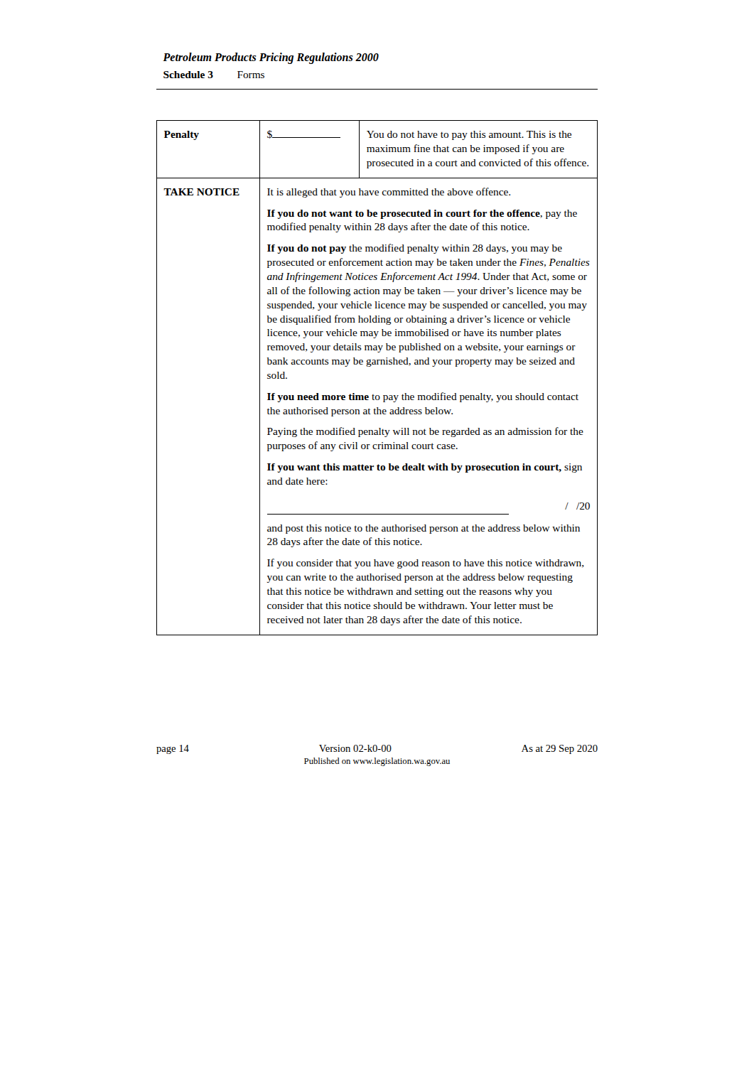Petroleum Products Pricing Regulations 2000
Schedule 3 Forms
| Penalty | $ | You do not have to pay this amount. This is the maximum fine that can be imposed if you are prosecuted in a court and convicted of this offence. |
| TAKE NOTICE | It is alleged that you have committed the above offence. If you do not want to be prosecuted in court for the offence , pay the modified penalty within 28 days after the date of this notice. If you do not pay the modified penalty within 28 days, you may be prosecuted or enforcement action may be taken under the Fines, Penalties and Infringement Notices Enforcement Act 1994 . Under that Act, some or all of the following action may be taken — your driver’s licence may be suspended, your vehicle licence may be suspended or cancelled, you may be disqualified from holding or obtaining a driver’s licence or vehicle licence, your vehicle may be immobilised or have its number plates removed, your details may be published on a website, your earnings or bank accounts may be garnished, and your property may be seized and sold. If you need more time to pay the modified penalty, you should contact the authorised person at the address below. Paying the modified penalty will not be regarded as an admission for the purposes of any civil or criminal court case. If you want this matter to be dealt with by prosecution in court, sign and date here: / /20 and post this notice to the authorised person at the address below within 28 days after the date of this notice. If you consider that you have good reason to have this notice withdrawn, you can write to the authorised person at the address below requesting that this notice be withdrawn and setting out the reasons why you consider that this notice should be withdrawn. Your letter must be received not later than 28 days after the date of this notice. |
page 14
Version 02-k0-00
As at 29 Sep 2020
Published on www.legislation.wa.gov.au